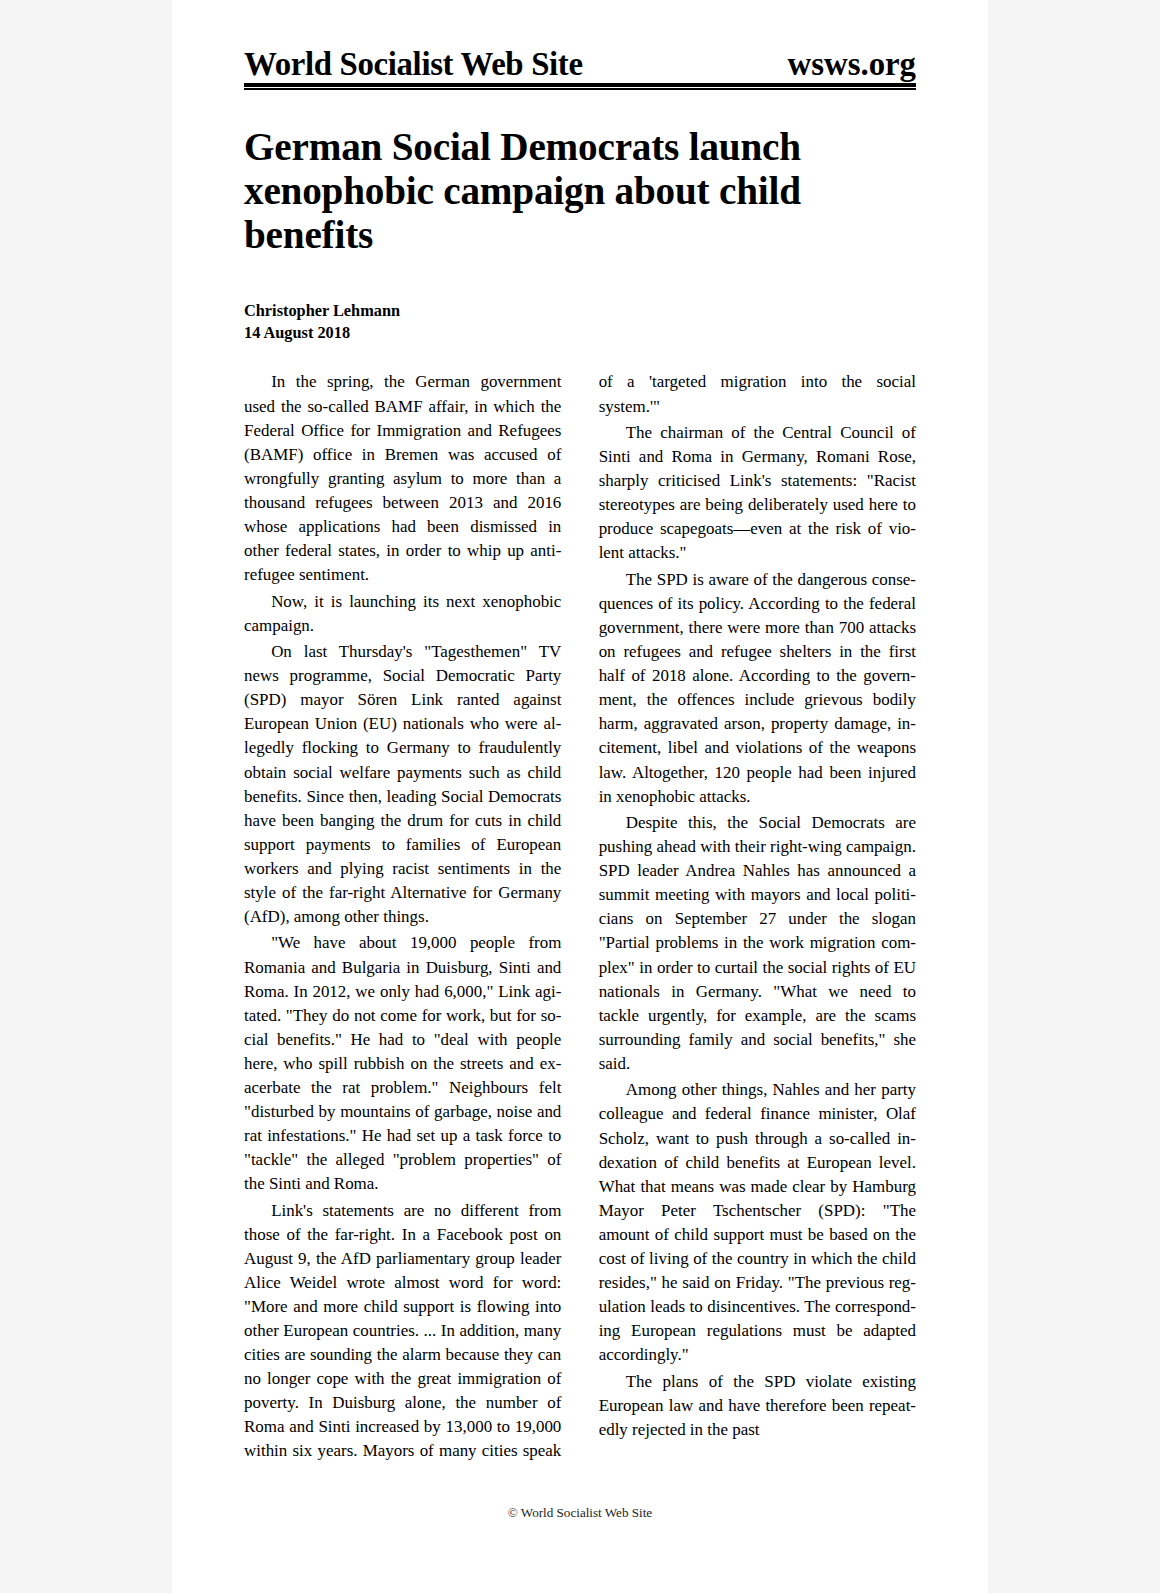World Socialist Web Site
wsws.org
German Social Democrats launch xenophobic campaign about child benefits
Christopher Lehmann
14 August 2018
In the spring, the German government used the so-called BAMF affair, in which the Federal Office for Immigration and Refugees (BAMF) office in Bremen was accused of wrongfully granting asylum to more than a thousand refugees between 2013 and 2016 whose applications had been dismissed in other federal states, in order to whip up anti-refugee sentiment.
Now, it is launching its next xenophobic campaign.
On last Thursday's "Tagesthemen" TV news programme, Social Democratic Party (SPD) mayor Sören Link ranted against European Union (EU) nationals who were allegedly flocking to Germany to fraudulently obtain social welfare payments such as child benefits. Since then, leading Social Democrats have been banging the drum for cuts in child support payments to families of European workers and plying racist sentiments in the style of the far-right Alternative for Germany (AfD), among other things.
"We have about 19,000 people from Romania and Bulgaria in Duisburg, Sinti and Roma. In 2012, we only had 6,000," Link agitated. "They do not come for work, but for social benefits." He had to "deal with people here, who spill rubbish on the streets and exacerbate the rat problem." Neighbours felt "disturbed by mountains of garbage, noise and rat infestations." He had set up a task force to "tackle" the alleged "problem properties" of the Sinti and Roma.
Link's statements are no different from those of the far-right. In a Facebook post on August 9, the AfD parliamentary group leader Alice Weidel wrote almost word for word: "More and more child support is flowing into other European countries. ... In addition, many cities are sounding the alarm because they can no longer cope with the great immigration of poverty. In Duisburg alone, the number of Roma and Sinti increased by 13,000 to 19,000 within six years. Mayors of many cities speak of a 'targeted migration into the social system.'"
The chairman of the Central Council of Sinti and Roma in Germany, Romani Rose, sharply criticised Link's statements: "Racist stereotypes are being deliberately used here to produce scapegoats—even at the risk of violent attacks."
The SPD is aware of the dangerous consequences of its policy. According to the federal government, there were more than 700 attacks on refugees and refugee shelters in the first half of 2018 alone. According to the government, the offences include grievous bodily harm, aggravated arson, property damage, incitement, libel and violations of the weapons law. Altogether, 120 people had been injured in xenophobic attacks.
Despite this, the Social Democrats are pushing ahead with their right-wing campaign. SPD leader Andrea Nahles has announced a summit meeting with mayors and local politicians on September 27 under the slogan "Partial problems in the work migration complex" in order to curtail the social rights of EU nationals in Germany. "What we need to tackle urgently, for example, are the scams surrounding family and social benefits," she said.
Among other things, Nahles and her party colleague and federal finance minister, Olaf Scholz, want to push through a so-called indexation of child benefits at European level. What that means was made clear by Hamburg Mayor Peter Tschentscher (SPD): "The amount of child support must be based on the cost of living of the country in which the child resides," he said on Friday. "The previous regulation leads to disincentives. The corresponding European regulations must be adapted accordingly."
The plans of the SPD violate existing European law and have therefore been repeatedly rejected in the past
© World Socialist Web Site